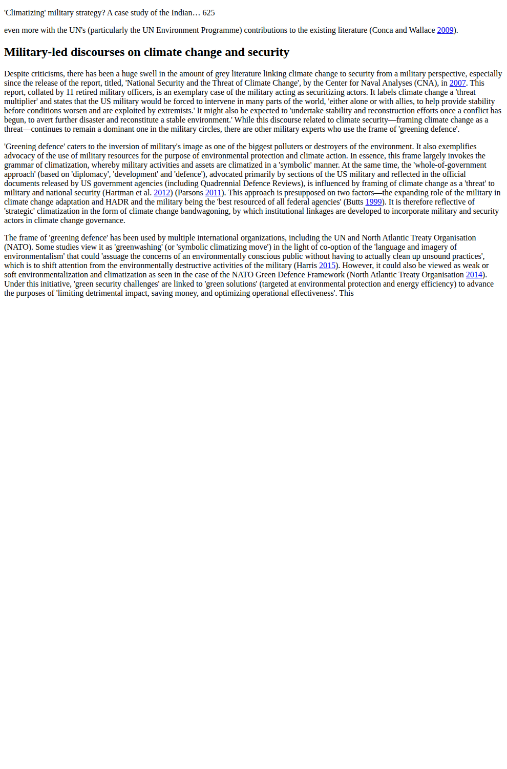'Climatizing' military strategy? A case study of the Indian… 625
even more with the UN's (particularly the UN Environment Programme) contributions to the existing literature (Conca and Wallace 2009).
Military-led discourses on climate change and security
Despite criticisms, there has been a huge swell in the amount of grey literature linking climate change to security from a military perspective, especially since the release of the report, titled, 'National Security and the Threat of Climate Change', by the Center for Naval Analyses (CNA), in 2007. This report, collated by 11 retired military officers, is an exemplary case of the military acting as securitizing actors. It labels climate change a 'threat multiplier' and states that the US military would be forced to intervene in many parts of the world, 'either alone or with allies, to help provide stability before conditions worsen and are exploited by extremists.' It might also be expected to 'undertake stability and reconstruction efforts once a conflict has begun, to avert further disaster and reconstitute a stable environment.' While this discourse related to climate security—framing climate change as a threat—continues to remain a dominant one in the military circles, there are other military experts who use the frame of 'greening defence'.
'Greening defence' caters to the inversion of military's image as one of the biggest polluters or destroyers of the environment. It also exemplifies advocacy of the use of military resources for the purpose of environmental protection and climate action. In essence, this frame largely invokes the grammar of climatization, whereby military activities and assets are climatized in a 'symbolic' manner. At the same time, the 'whole-of-government approach' (based on 'diplomacy', 'development' and 'defence'), advocated primarily by sections of the US military and reflected in the official documents released by US government agencies (including Quadrennial Defence Reviews), is influenced by framing of climate change as a 'threat' to military and national security (Hartman et al. 2012) (Parsons 2011). This approach is presupposed on two factors—the expanding role of the military in climate change adaptation and HADR and the military being the 'best resourced of all federal agencies' (Butts 1999). It is therefore reflective of 'strategic' climatization in the form of climate change bandwagoning, by which institutional linkages are developed to incorporate military and security actors in climate change governance.
The frame of 'greening defence' has been used by multiple international organizations, including the UN and North Atlantic Treaty Organisation (NATO). Some studies view it as 'greenwashing' (or 'symbolic climatizing move') in the light of co-option of the 'language and imagery of environmentalism' that could 'assuage the concerns of an environmentally conscious public without having to actually clean up unsound practices', which is to shift attention from the environmentally destructive activities of the military (Harris 2015). However, it could also be viewed as weak or soft environmentalization and climatization as seen in the case of the NATO Green Defence Framework (North Atlantic Treaty Organisation 2014). Under this initiative, 'green security challenges' are linked to 'green solutions' (targeted at environmental protection and energy efficiency) to advance the purposes of 'limiting detrimental impact, saving money, and optimizing operational effectiveness'. This